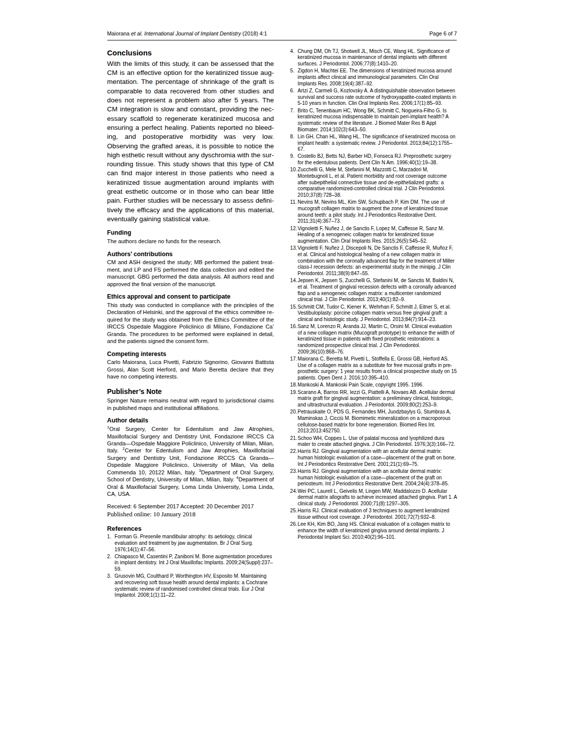Maiorana et al. International Journal of Implant Dentistry (2018) 4:1
Page 6 of 7
Conclusions
With the limits of this study, it can be assessed that the CM is an effective option for the keratinized tissue augmentation. The percentage of shrinkage of the graft is comparable to data recovered from other studies and does not represent a problem also after 5 years. The CM integration is slow and constant, providing the necessary scaffold to regenerate keratinized mucosa and ensuring a perfect healing. Patients reported no bleeding, and postoperative morbidity was very low. Observing the grafted areas, it is possible to notice the high esthetic result without any dyschromia with the surrounding tissue. This study shows that this type of CM can find major interest in those patients who need a keratinized tissue augmentation around implants with great esthetic outcome or in those who can bear little pain. Further studies will be necessary to assess definitively the efficacy and the applications of this material, eventually gaining statistical value.
Funding
The authors declare no funds for the research.
Authors’ contributions
CM and ASH designed the study; MB performed the patient treatment, and LP and FS performed the data collection and edited the manuscript. GBG performed the data analysis. All authors read and approved the final version of the manuscript.
Ethics approval and consent to participate
This study was conducted in compliance with the principles of the Declaration of Helsinki, and the approval of the ethics committee required for the study was obtained from the Ethics Committee of the IRCCS Ospedale Maggiore Policlinico di Milano, Fondazione Ca’ Granda. The procedures to be performed were explained in detail, and the patients signed the consent form.
Competing interests
Carlo Maiorana, Luca Pivetti, Fabrizio Signorino, Giovanni Battista Grossi, Alan Scott Herford, and Mario Beretta declare that they have no competing interests.
Publisher’s Note
Springer Nature remains neutral with regard to jurisdictional claims in published maps and institutional affiliations.
Author details
1Oral Surgery, Center for Edentulism and Jaw Atrophies, Maxillofacial Surgery and Dentistry Unit, Fondazione IRCCS Cà Granda—Ospedale Maggiore Policlinico, University of Milan, Milan, Italy. 2Center for Edentulism and Jaw Atrophies, Maxillofacial Surgery and Dentistry Unit, Fondazione IRCCS Cà Granda—Ospedale Maggiore Policlinico, University of Milan, Via della Commenda 10, 20122 Milan, Italy. 3Department of Oral Surgery, School of Dentistry, University of Milan, Milan, Italy. 4Department of Oral & Maxillofacial Surgery, Loma Linda University, Loma Linda, CA, USA.
Received: 6 September 2017 Accepted: 20 December 2017
Published online: 10 January 2018
References
Forman G. Presenile mandibular atrophy: its aetiology, clinical evaluation and treatment by jaw augmentation. Br J Oral Surg. 1976;14(1):47–56.
Chiapasco M, Casentini P, Zaniboni M. Bone augmentation procedures in implant dentistry. Int J Oral Maxillofac Implants. 2009;24(Suppl):237–59.
Grusovin MG, Coulthard P, Worthington HV, Esposito M. Maintaining and recovering soft tissue health around dental implants: a Cochrane systematic review of randomised controlled clinical trials. Eur J Oral Implantol. 2008;1(1):11–22.
Chung DM, Oh TJ, Shotwell JL, Misch CE, Wang HL. Significance of keratinized mucosa in maintenance of dental implants with different surfaces. J Periodontol. 2006;77(8):1410–20.
Zigdon H, Machtei EE. The dimensions of keratinized mucosa around implants affect clinical and immunological parameters. Clin Oral Implants Res. 2008;19(4):387–92.
Artzi Z, Carmeli G, Kozlovsky A. A distinguishable observation between survival and success rate outcome of hydroxyapatite-coated implants in 5-10 years in function. Clin Oral Implants Res. 2006;17(1):85–93.
Brito C, Tenenbaum HC, Wong BK, Schmitt C, Nogueira-Filho G. Is keratinized mucosa indispensable to maintain peri-implant health? A systematic review of the literature. J Biomed Mater Res B Appl Biomater. 2014;102(3):643–50.
Lin GH, Chan HL, Wang HL. The significance of keratinized mucosa on implant health: a systematic review. J Periodontol. 2013;84(12):1755–67.
Costello BJ, Betts NJ, Barber HD, Fonseca RJ. Preprosthetic surgery for the edentulous patients. Dent Clin N Am. 1996;40(1):19–38.
Zucchelli G, Mele M, Stefanini M, Mazzotti C, Marzadori M, Montebugnoli L, et al. Patient morbidity and root coverage outcome after subepithelial connective tissue and de-epithelialized grafts: a comparative randomized-controlled clinical trial. J Clin Periodontol. 2010;37(8):728–38.
Nevins M, Nevins ML, Kim SW, Schupbach P, Kim DM. The use of mucograft collagen matrix to augment the zone of keratinized tissue around teeth: a pilot study. Int J Periodontics Restorative Dent. 2011;31(4):367–73.
Vignoletti F, Nuñez J, de Sanctis F, Lopez M, Caffesse R, Sanz M. Healing of a xenogeneic collagen matrix for keratinized tissue augmentation. Clin Oral Implants Res. 2015;26(5):545–52.
Vignoletti F, Nuñez J, Discepoli N, De Sanctis F, Caffesse R, Muñoz F, et al. Clinical and histological healing of a new collagen matrix in combination with the coronally advanced flap for the treatment of Miller class-I recession defects: an experimental study in the minipig. J Clin Periodontol. 2011;38(9):847–55.
Jepsen K, Jepsen S, Zucchelli G, Stefanini M, de Sanctis M, Baldini N, et al. Treatment of gingival recession defects with a coronally advanced flap and a xenogeneic collagen matrix: a multicenter randomized clinical trial. J Clin Periodontol. 2013;40(1):82–9.
Schmitt CM, Tudor C, Kiener K, Wehrhan F, Schmitt J, Eitner S, et al. Vestibuloplasty: porcine collagen matrix versus free gingival graft: a clinical and histologic study. J Periodontol. 2013;84(7):914–23.
Sanz M, Lorenzo R, Aranda JJ, Martin C, Orsini M. Clinical evaluation of a new collagen matrix (Mucograft prototype) to enhance the width of keratinized tissue in patients with fixed prosthetic restorations: a randomized prospective clinical trial. J Clin Periodontol. 2009;36(10):868–76.
Maiorana C, Beretta M, Pivetti L, Stoffella E, Grossi GB, Herford AS. Use of a collagen matrix as a substitute for free mucosal grafts in pre-prosthetic surgery: 1 year results from a clinical prospective study on 15 patients. Open Dent J. 2016;10:395–410.
Mankoski A. Mankoski Pain Scale, copyright 1995. 1996.
Scarano A, Barros RR, Iezzi G, Piattelli A, Novaes AB. Acellular dermal matrix graft for gingival augmentation: a preliminary clinical, histologic, and ultrastructural evaluation. J Periodontol. 2009;80(2):253–9.
Petrauskaite O, PDS G, Fernandes MH, Juodzbaylys G, Stumbras A, Maminskas J, Cicciù M. Biomimetic mineralization on a macroporous cellulose-based matrix for bone regeneration. Biomed Res Int. 2013;2013:452750.
Schoo WH, Coppes L. Use of palatal mucosa and lyophilized dura mater to create attached gingiva. J Clin Periodontol. 1976;3(3):166–72.
Harris RJ. Gingival augmentation with an acellular dermal matrix: human histologic evaluation of a case—placement of the graft on bone. Int J Periodontics Restorative Dent. 2001;21(1):69–75.
Harris RJ. Gingival augmentation with an acellular dermal matrix: human histologic evaluation of a case—placement of the graft on periosteum. Int J Periodontics Restorative Dent. 2004;24(4):378–85.
Wei PC, Laurell L, Geivelis M, Lingen MW, Maddalozzo D. Acellular dermal matrix allografts to achieve increased attached gingiva. Part 1. A clinical study. J Periodontol. 2000;71(8):1297–305.
Harris RJ. Clinical evaluation of 3 techniques to augment keratinized tissue without root coverage. J Periodontol. 2001;72(7):932–8.
Lee KH, Kim BO, Jang HS. Clinical evaluation of a collagen matrix to enhance the width of keratinized gingiva around dental implants. J Periodontal Implant Sci. 2010;40(2):96–101.